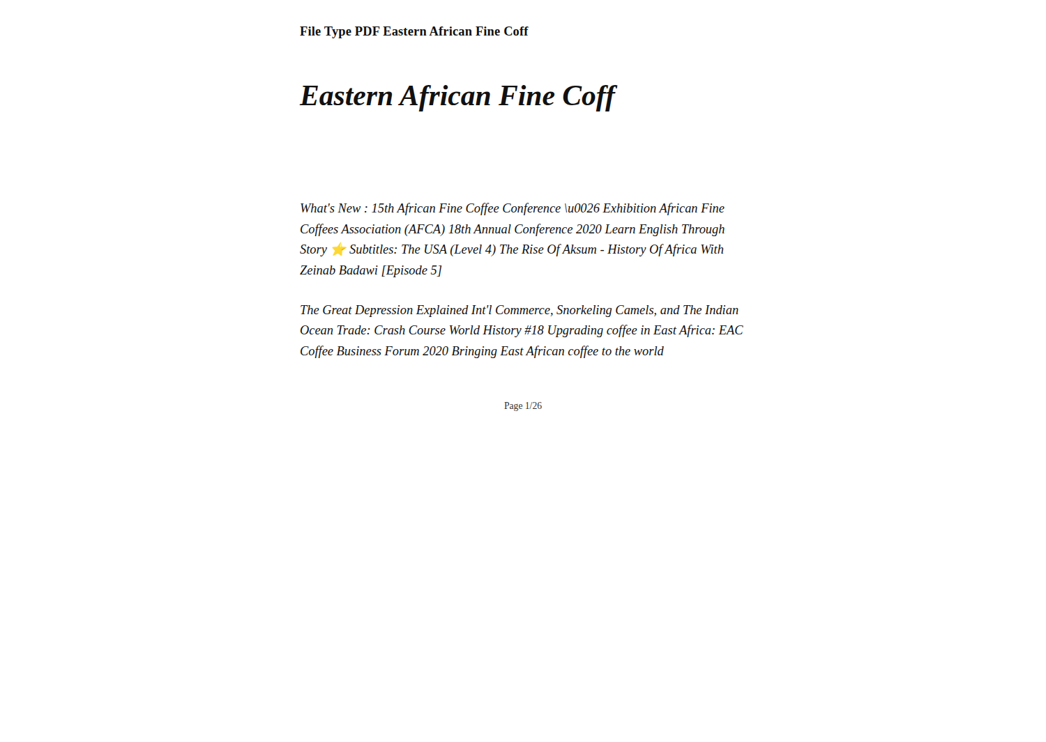File Type PDF Eastern African Fine Coff
Eastern African Fine Coff
What's New : 15th African Fine Coffee Conference \u0026 Exhibition African Fine Coffees Association (AFCA) 18th Annual Conference 2020 Learn English Through Story ⭐ Subtitles: The USA (Level 4) The Rise Of Aksum - History Of Africa With Zeinab Badawi [Episode 5]
The Great Depression Explained Int'l Commerce, Snorkeling Camels, and The Indian Ocean Trade: Crash Course World History #18 Upgrading coffee in East Africa: EAC Coffee Business Forum 2020 Bringing East African coffee to the world
Page 1/26